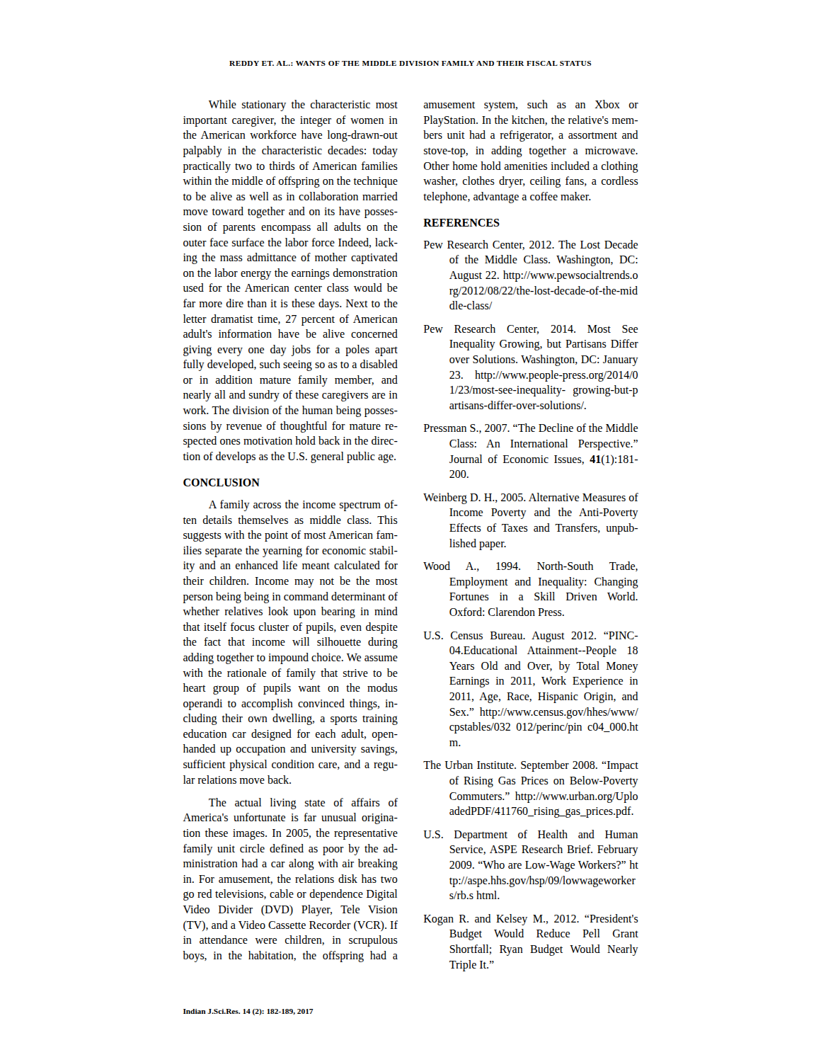Reddy et. al.: Wants of the Middle Division Family and Their Fiscal Status
While stationary the characteristic most important caregiver, the integer of women in the American workforce have long-drawn-out palpably in the characteristic decades: today practically two to thirds of American families within the middle of offspring on the technique to be alive as well as in collaboration married move toward together and on its have possession of parents encompass all adults on the outer face surface the labor force Indeed, lacking the mass admittance of mother captivated on the labor energy the earnings demonstration used for the American center class would be far more dire than it is these days. Next to the letter dramatist time, 27 percent of American adult's information have be alive concerned giving every one day jobs for a poles apart fully developed, such seeing so as to a disabled or in addition mature family member, and nearly all and sundry of these caregivers are in work. The division of the human being possessions by revenue of thoughtful for mature respected ones motivation hold back in the direction of develops as the U.S. general public age.
CONCLUSION
A family across the income spectrum often details themselves as middle class. This suggests with the point of most American families separate the yearning for economic stability and an enhanced life meant calculated for their children. Income may not be the most person being being in command determinant of whether relatives look upon bearing in mind that itself focus cluster of pupils, even despite the fact that income will silhouette during adding together to impound choice. We assume with the rationale of family that strive to be heart group of pupils want on the modus operandi to accomplish convinced things, including their own dwelling, a sports training education car designed for each adult, openhanded up occupation and university savings, sufficient physical condition care, and a regular relations move back.
The actual living state of affairs of America's unfortunate is far unusual origination these images. In 2005, the representative family unit circle defined as poor by the administration had a car along with air breaking in. For amusement, the relations disk has two go red televisions, cable or dependence Digital Video Divider (DVD) Player, Tele Vision (TV), and a Video Cassette Recorder (VCR). If in attendance were children, in scrupulous boys, in the habitation, the offspring had a amusement system, such as an Xbox or PlayStation. In the kitchen, the relative's members unit had a refrigerator, a assortment and stove-top, in adding together a microwave. Other home hold amenities included a clothing washer, clothes dryer, ceiling fans, a cordless telephone, advantage a coffee maker.
REFERENCES
Pew Research Center, 2012. The Lost Decade of the Middle Class. Washington, DC: August 22. http://www.pewsocialtrends.org/2012/08/22/the-lost-decade-of-the-middle-class/
Pew Research Center, 2014. Most See Inequality Growing, but Partisans Differ over Solutions. Washington, DC: January 23. http://www.people-press.org/2014/01/23/most-see-inequality- growing-but-partisans-differ-over-solutions/.
Pressman S., 2007. “The Decline of the Middle Class: An International Perspective.” Journal of Economic Issues, 41(1):181-200.
Weinberg D. H., 2005. Alternative Measures of Income Poverty and the Anti-Poverty Effects of Taxes and Transfers, unpublished paper.
Wood A., 1994. North-South Trade, Employment and Inequality: Changing Fortunes in a Skill Driven World. Oxford: Clarendon Press.
U.S. Census Bureau. August 2012. “PINC-04.Educational Attainment--People 18 Years Old and Over, by Total Money Earnings in 2011, Work Experience in 2011, Age, Race, Hispanic Origin, and Sex.” http://www.census.gov/hhes/www/cpstables/032 012/perinc/pin c04_000.htm.
The Urban Institute. September 2008. “Impact of Rising Gas Prices on Below-Poverty Commuters.” http://www.urban.org/UploadedPDF/411760_rising_gas_prices.pdf.
U.S. Department of Health and Human Service, ASPE Research Brief. February 2009. “Who are Low-Wage Workers?” http://aspe.hhs.gov/hsp/09/lowwageworkers/rb.s html.
Kogan R. and Kelsey M., 2012. “President's Budget Would Reduce Pell Grant Shortfall; Ryan Budget Would Nearly Triple It.”
Indian J.Sci.Res. 14 (2): 182-189, 2017